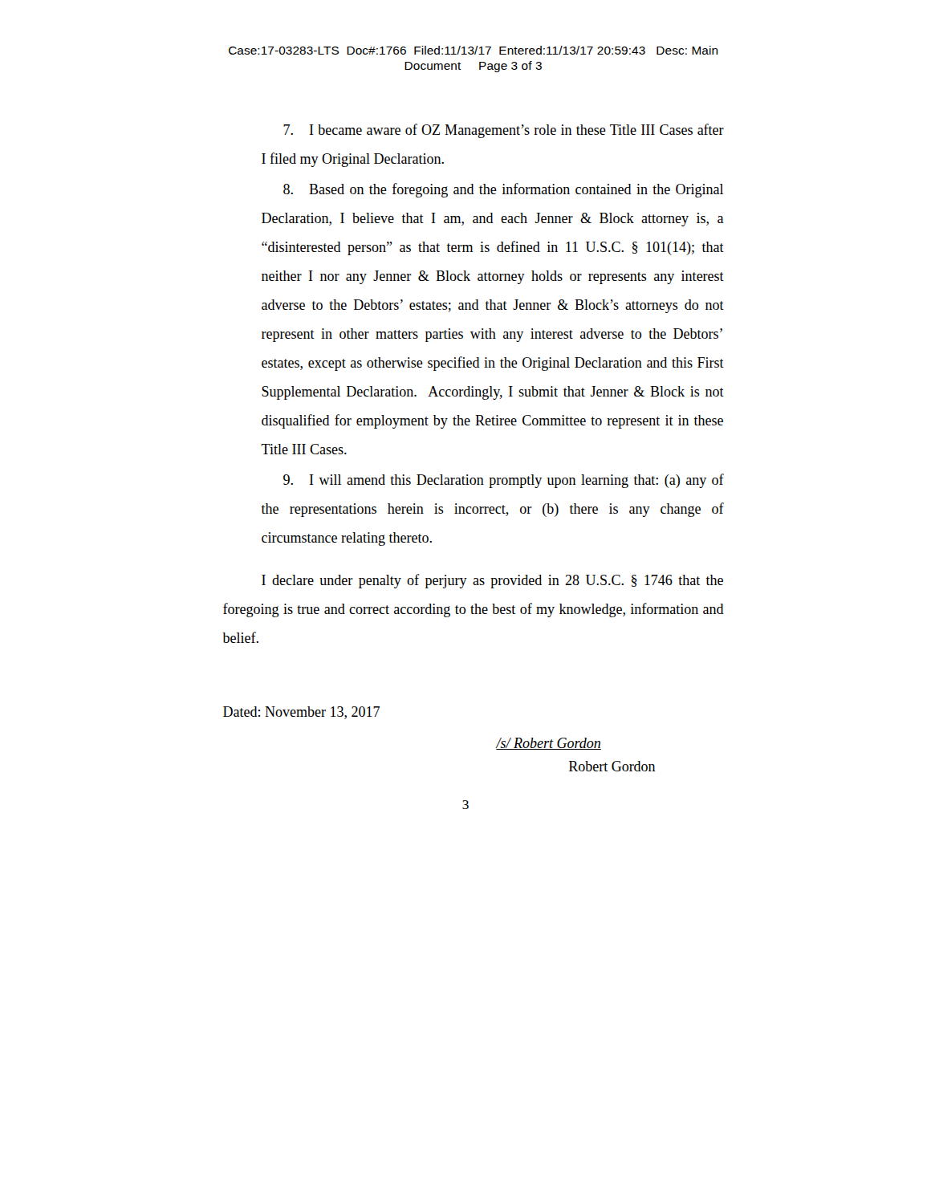Case:17-03283-LTS Doc#:1766 Filed:11/13/17 Entered:11/13/17 20:59:43 Desc: Main Document Page 3 of 3
7. I became aware of OZ Management’s role in these Title III Cases after I filed my Original Declaration.
8. Based on the foregoing and the information contained in the Original Declaration, I believe that I am, and each Jenner & Block attorney is, a “disinterested person” as that term is defined in 11 U.S.C. § 101(14); that neither I nor any Jenner & Block attorney holds or represents any interest adverse to the Debtors’ estates; and that Jenner & Block’s attorneys do not represent in other matters parties with any interest adverse to the Debtors’ estates, except as otherwise specified in the Original Declaration and this First Supplemental Declaration. Accordingly, I submit that Jenner & Block is not disqualified for employment by the Retiree Committee to represent it in these Title III Cases.
9. I will amend this Declaration promptly upon learning that: (a) any of the representations herein is incorrect, or (b) there is any change of circumstance relating thereto.
I declare under penalty of perjury as provided in 28 U.S.C. § 1746 that the foregoing is true and correct according to the best of my knowledge, information and belief.
Dated: November 13, 2017
/s/ Robert Gordon Robert Gordon
3